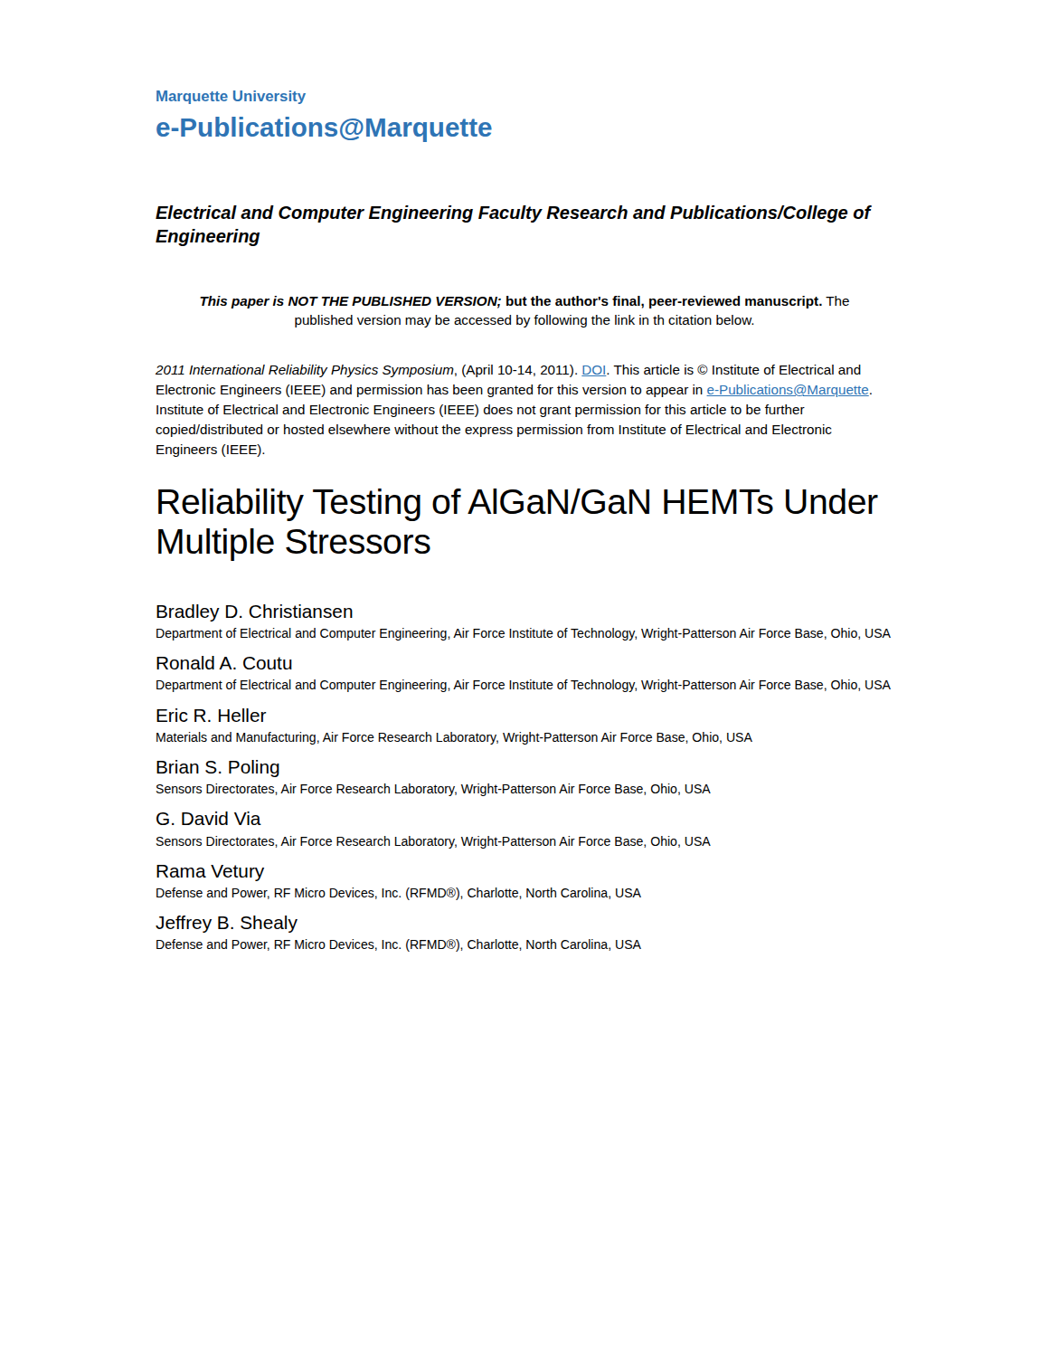Marquette University
e-Publications@Marquette
Electrical and Computer Engineering Faculty Research and Publications/College of Engineering
This paper is NOT THE PUBLISHED VERSION; but the author's final, peer-reviewed manuscript. The published version may be accessed by following the link in th citation below.
2011 International Reliability Physics Symposium, (April 10-14, 2011). DOI. This article is © Institute of Electrical and Electronic Engineers (IEEE) and permission has been granted for this version to appear in e-Publications@Marquette. Institute of Electrical and Electronic Engineers (IEEE) does not grant permission for this article to be further copied/distributed or hosted elsewhere without the express permission from Institute of Electrical and Electronic Engineers (IEEE).
Reliability Testing of AlGaN/GaN HEMTs Under Multiple Stressors
Bradley D. Christiansen
Department of Electrical and Computer Engineering, Air Force Institute of Technology, Wright-Patterson Air Force Base, Ohio, USA
Ronald A. Coutu
Department of Electrical and Computer Engineering, Air Force Institute of Technology, Wright-Patterson Air Force Base, Ohio, USA
Eric R. Heller
Materials and Manufacturing, Air Force Research Laboratory, Wright-Patterson Air Force Base, Ohio, USA
Brian S. Poling
Sensors Directorates, Air Force Research Laboratory, Wright-Patterson Air Force Base, Ohio, USA
G. David Via
Sensors Directorates, Air Force Research Laboratory, Wright-Patterson Air Force Base, Ohio, USA
Rama Vetury
Defense and Power, RF Micro Devices, Inc. (RFMD®), Charlotte, North Carolina, USA
Jeffrey B. Shealy
Defense and Power, RF Micro Devices, Inc. (RFMD®), Charlotte, North Carolina, USA